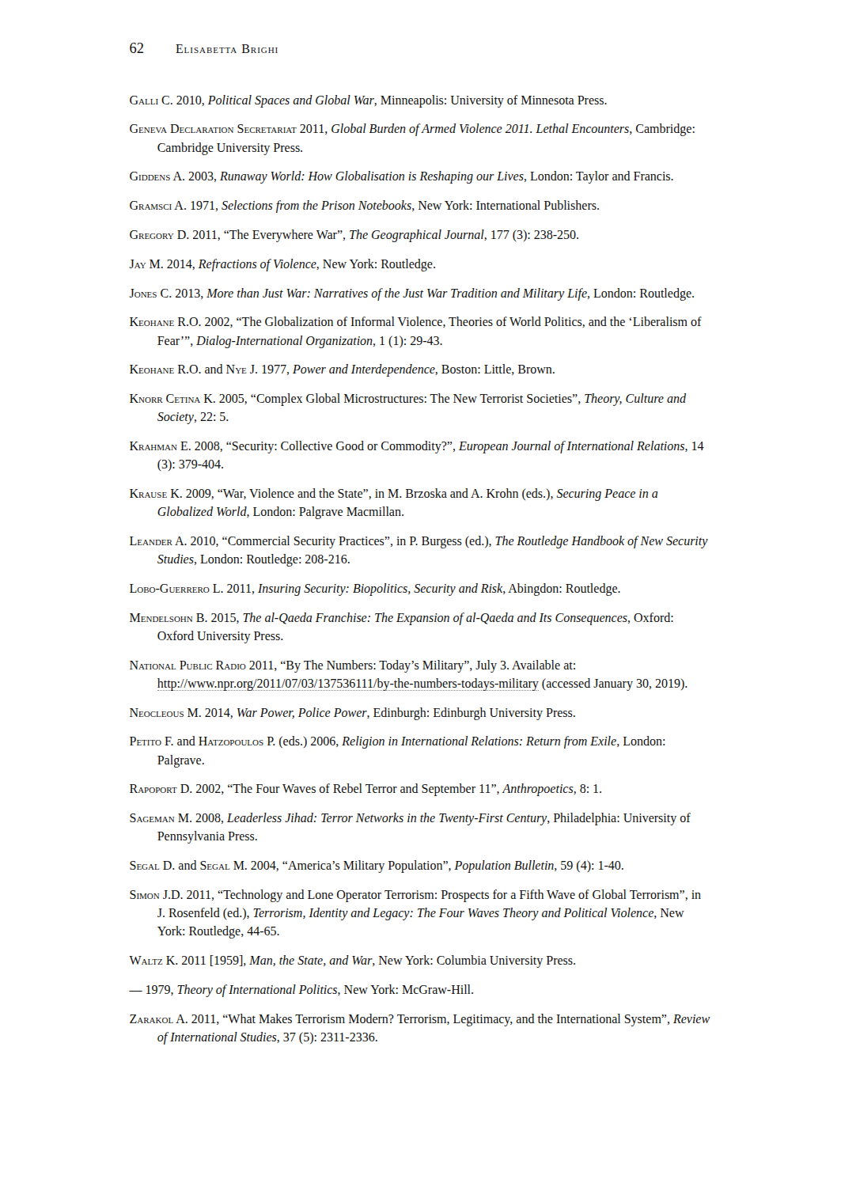62 Elisabetta Brighi
Galli C. 2010, Political Spaces and Global War, Minneapolis: University of Minnesota Press.
Geneva Declaration Secretariat 2011, Global Burden of Armed Violence 2011. Lethal Encounters, Cambridge: Cambridge University Press.
Giddens A. 2003, Runaway World: How Globalisation is Reshaping our Lives, London: Taylor and Francis.
Gramsci A. 1971, Selections from the Prison Notebooks, New York: International Publishers.
Gregory D. 2011, “The Everywhere War”, The Geographical Journal, 177 (3): 238-250.
Jay M. 2014, Refractions of Violence, New York: Routledge.
Jones C. 2013, More than Just War: Narratives of the Just War Tradition and Military Life, London: Routledge.
Keohane R.O. 2002, “The Globalization of Informal Violence, Theories of World Politics, and the ‘Liberalism of Fear’”, Dialog-International Organization, 1 (1): 29-43.
Keohane R.O. and Nye J. 1977, Power and Interdependence, Boston: Little, Brown.
Knorr Cetina K. 2005, “Complex Global Microstructures: The New Terrorist Societies”, Theory, Culture and Society, 22: 5.
Krahman E. 2008, “Security: Collective Good or Commodity?”, European Journal of International Relations, 14 (3): 379-404.
Krause K. 2009, “War, Violence and the State”, in M. Brzoska and A. Krohn (eds.), Securing Peace in a Globalized World, London: Palgrave Macmillan.
Leander A. 2010, “Commercial Security Practices”, in P. Burgess (ed.), The Routledge Handbook of New Security Studies, London: Routledge: 208-216.
Lobo-Guerrero L. 2011, Insuring Security: Biopolitics, Security and Risk, Abingdon: Routledge.
Mendelsohn B. 2015, The al-Qaeda Franchise: The Expansion of al-Qaeda and Its Consequences, Oxford: Oxford University Press.
National Public Radio 2011, “By The Numbers: Today’s Military”, July 3. Available at: http://www.npr.org/2011/07/03/137536111/by-the-numbers-todays-military (accessed January 30, 2019).
Neocleous M. 2014, War Power, Police Power, Edinburgh: Edinburgh University Press.
Petito F. and Hatzopoulos P. (eds.) 2006, Religion in International Relations: Return from Exile, London: Palgrave.
Rapoport D. 2002, “The Four Waves of Rebel Terror and September 11”, Anthropoetics, 8: 1.
Sageman M. 2008, Leaderless Jihad: Terror Networks in the Twenty-First Century, Philadelphia: University of Pennsylvania Press.
Segal D. and Segal M. 2004, “America’s Military Population”, Population Bulletin, 59 (4): 1-40.
Simon J.D. 2011, “Technology and Lone Operator Terrorism: Prospects for a Fifth Wave of Global Terrorism”, in J. Rosenfeld (ed.), Terrorism, Identity and Legacy: The Four Waves Theory and Political Violence, New York: Routledge, 44-65.
Waltz K. 2011 [1959], Man, the State, and War, New York: Columbia University Press.
— 1979, Theory of International Politics, New York: McGraw-Hill.
Zarakol A. 2011, “What Makes Terrorism Modern? Terrorism, Legitimacy, and the International System”, Review of International Studies, 37 (5): 2311-2336.